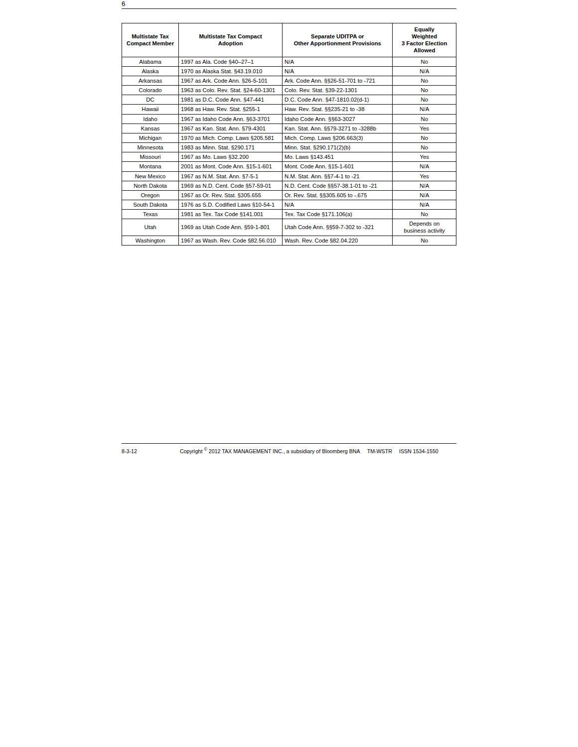6
| Multistate Tax Compact Member | Multistate Tax Compact Adoption | Separate UDITPA or Other Apportionment Provisions | Equally Weighted 3 Factor Election Allowed |
| --- | --- | --- | --- |
| Alabama | 1997 as Ala. Code §40–27–1 | N/A | No |
| Alaska | 1970 as Alaska Stat. §43.19.010 | N/A | N/A |
| Arkansas | 1967 as Ark. Code Ann. §26-5-101 | Ark. Code Ann. §§26-51-701 to -721 | No |
| Colorado | 1963 as Colo. Rev. Stat. §24-60-1301 | Colo. Rev. Stat. §39-22-1301 | No |
| DC | 1981 as D.C. Code Ann. §47-441 | D.C. Code Ann. §47-1810.02(d-1) | No |
| Hawaii | 1968 as Haw. Rev. Stat. §255-1 | Haw. Rev. Stat. §§235-21 to -38 | N/A |
| Idaho | 1967 as Idaho Code Ann. §63-3701 | Idaho Code Ann. §§63-3027 | No |
| Kansas | 1967 as Kan. Stat. Ann. §79-4301 | Kan. Stat. Ann. §§79-3271 to -3288b | Yes |
| Michigan | 1970 as Mich. Comp. Laws §205.581 | Mich. Comp. Laws §206.663(3) | No |
| Minnesota | 1983 as Minn. Stat. §290.171 | Minn. Stat. §290.171(2)(b) | No |
| Missouri | 1967 as Mo. Laws §32.200 | Mo. Laws §143.451 | Yes |
| Montana | 2001 as Mont. Code Ann. §15-1-601 | Mont. Code Ann. §15-1-601 | N/A |
| New Mexico | 1967 as N.M. Stat. Ann. §7-5-1 | N.M. Stat. Ann. §§7-4-1 to -21 | Yes |
| North Dakota | 1969 as N.D. Cent. Code §57-59-01 | N.D. Cent. Code §§57-38.1-01 to -21 | N/A |
| Oregon | 1967 as Or. Rev. Stat. §305.655 | Or. Rev. Stat. §§305.605 to -.675 | N/A |
| South Dakota | 1976 as S.D. Codified Laws §10-54-1 | N/A | N/A |
| Texas | 1981 as Tex. Tax Code §141.001 | Tex. Tax Code §171.106(a) | No |
| Utah | 1969 as Utah Code Ann. §59-1-801 | Utah Code Ann. §§59-7-302 to -321 | Depends on business activity |
| Washington | 1967 as Wash. Rev. Code §82.56.010 | Wash. Rev. Code §82.04.220 | No |
8-3-12
Copyright © 2012 TAX MANAGEMENT INC., a subsidiary of Bloomberg BNA TM-WSTR ISSN 1534-1550